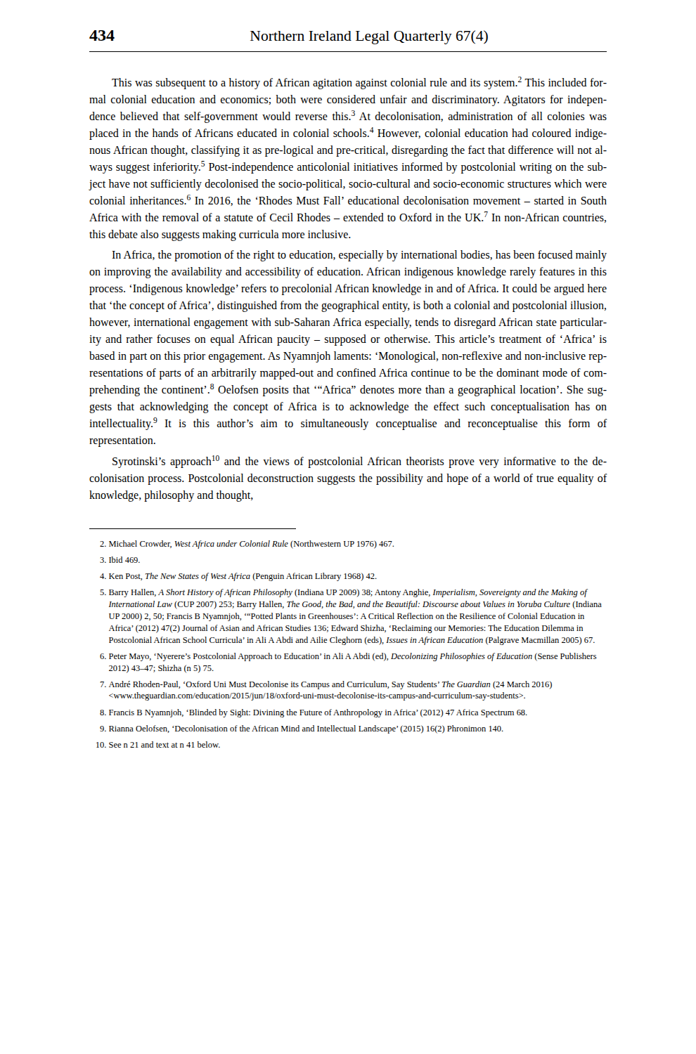434 Northern Ireland Legal Quarterly 67(4)
This was subsequent to a history of African agitation against colonial rule and its system.2 This included formal colonial education and economics; both were considered unfair and discriminatory. Agitators for independence believed that self-government would reverse this.3 At decolonisation, administration of all colonies was placed in the hands of Africans educated in colonial schools.4 However, colonial education had coloured indigenous African thought, classifying it as pre-logical and pre-critical, disregarding the fact that difference will not always suggest inferiority.5 Post-independence anticolonial initiatives informed by postcolonial writing on the subject have not sufficiently decolonised the socio-political, socio-cultural and socio-economic structures which were colonial inheritances.6 In 2016, the ‘Rhodes Must Fall’ educational decolonisation movement – started in South Africa with the removal of a statute of Cecil Rhodes – extended to Oxford in the UK.7 In non-African countries, this debate also suggests making curricula more inclusive.
In Africa, the promotion of the right to education, especially by international bodies, has been focused mainly on improving the availability and accessibility of education. African indigenous knowledge rarely features in this process. ‘Indigenous knowledge’ refers to precolonial African knowledge in and of Africa. It could be argued here that ‘the concept of Africa’, distinguished from the geographical entity, is both a colonial and postcolonial illusion, however, international engagement with sub-Saharan Africa especially, tends to disregard African state particularity and rather focuses on equal African paucity – supposed or otherwise. This article’s treatment of ‘Africa’ is based in part on this prior engagement. As Nyamnjoh laments: ‘Monological, non-reflexive and non-inclusive representations of parts of an arbitrarily mapped-out and confined Africa continue to be the dominant mode of comprehending the continent’.8 Oelofsen posits that ‘“Africa” denotes more than a geographical location’. She suggests that acknowledging the concept of Africa is to acknowledge the effect such conceptualisation has on intellectuality.9 It is this author’s aim to simultaneously conceptualise and reconceptualise this form of representation.
Syrotinski’s approach10 and the views of postcolonial African theorists prove very informative to the decolonisation process. Postcolonial deconstruction suggests the possibility and hope of a world of true equality of knowledge, philosophy and thought,
Michael Crowder, West Africa under Colonial Rule (Northwestern UP 1976) 467.
Ibid 469.
Ken Post, The New States of West Africa (Penguin African Library 1968) 42.
Barry Hallen, A Short History of African Philosophy (Indiana UP 2009) 38; Antony Anghie, Imperialism, Sovereignty and the Making of International Law (CUP 2007) 253; Barry Hallen, The Good, the Bad, and the Beautiful: Discourse about Values in Yoruba Culture (Indiana UP 2000) 2, 50; Francis B Nyamnjoh, ‘“Potted Plants in Greenhouses’: A Critical Reflection on the Resilience of Colonial Education in Africa’ (2012) 47(2) Journal of Asian and African Studies 136; Edward Shizha, ‘Reclaiming our Memories: The Education Dilemma in Postcolonial African School Curricula’ in Ali A Abdi and Ailie Cleghorn (eds), Issues in African Education (Palgrave Macmillan 2005) 67.
Peter Mayo, ‘Nyerere’s Postcolonial Approach to Education’ in Ali A Abdi (ed), Decolonizing Philosophies of Education (Sense Publishers 2012) 43–47; Shizha (n 5) 75.
André Rhoden-Paul, ‘Oxford Uni Must Decolonise its Campus and Curriculum, Say Students’ The Guardian (24 March 2016) <www.theguardian.com/education/2015/jun/18/oxford-uni-must-decolonise-its-campus-and-curriculum-say-students>.
Francis B Nyamnjoh, ‘Blinded by Sight: Divining the Future of Anthropology in Africa’ (2012) 47 Africa Spectrum 68.
Rianna Oelofsen, ‘Decolonisation of the African Mind and Intellectual Landscape’ (2015) 16(2) Phronimon 140.
See n 21 and text at n 41 below.